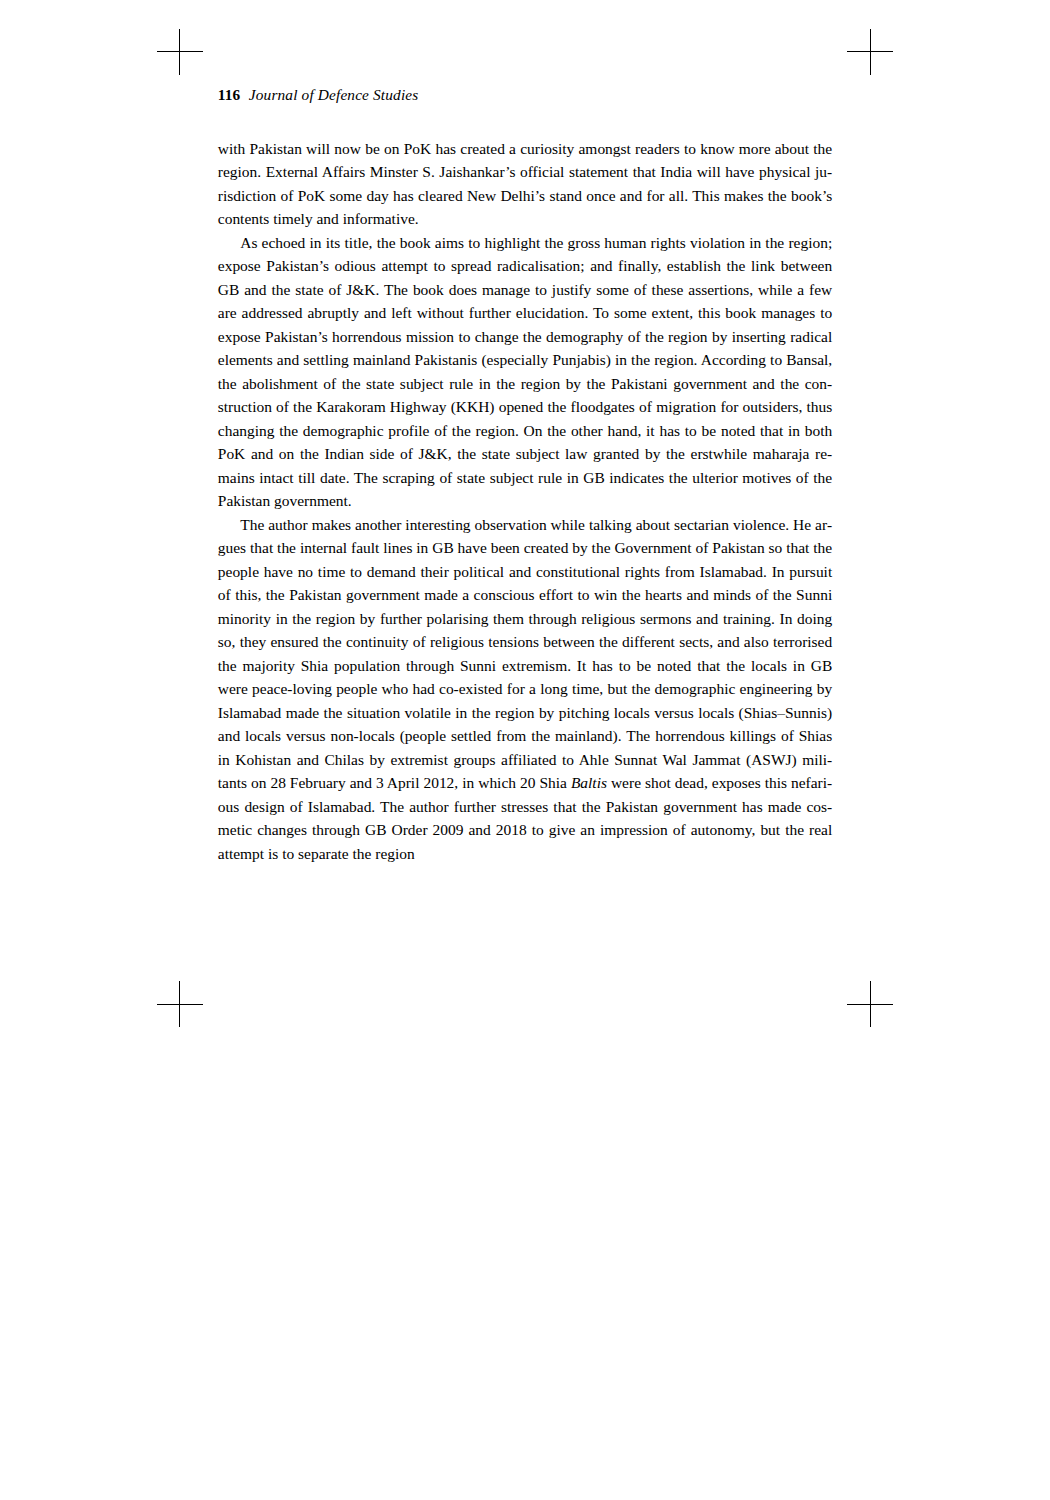116 Journal of Defence Studies
with Pakistan will now be on PoK has created a curiosity amongst readers to know more about the region. External Affairs Minster S. Jaishankar’s official statement that India will have physical jurisdiction of PoK some day has cleared New Delhi’s stand once and for all. This makes the book’s contents timely and informative.
As echoed in its title, the book aims to highlight the gross human rights violation in the region; expose Pakistan’s odious attempt to spread radicalisation; and finally, establish the link between GB and the state of J&K. The book does manage to justify some of these assertions, while a few are addressed abruptly and left without further elucidation. To some extent, this book manages to expose Pakistan’s horrendous mission to change the demography of the region by inserting radical elements and settling mainland Pakistanis (especially Punjabis) in the region. According to Bansal, the abolishment of the state subject rule in the region by the Pakistani government and the construction of the Karakoram Highway (KKH) opened the floodgates of migration for outsiders, thus changing the demographic profile of the region. On the other hand, it has to be noted that in both PoK and on the Indian side of J&K, the state subject law granted by the erstwhile maharaja remains intact till date. The scraping of state subject rule in GB indicates the ulterior motives of the Pakistan government.
The author makes another interesting observation while talking about sectarian violence. He argues that the internal fault lines in GB have been created by the Government of Pakistan so that the people have no time to demand their political and constitutional rights from Islamabad. In pursuit of this, the Pakistan government made a conscious effort to win the hearts and minds of the Sunni minority in the region by further polarising them through religious sermons and training. In doing so, they ensured the continuity of religious tensions between the different sects, and also terrorised the majority Shia population through Sunni extremism. It has to be noted that the locals in GB were peace-loving people who had co-existed for a long time, but the demographic engineering by Islamabad made the situation volatile in the region by pitching locals versus locals (Shias–Sunnis) and locals versus non-locals (people settled from the mainland). The horrendous killings of Shias in Kohistan and Chilas by extremist groups affiliated to Ahle Sunnat Wal Jammat (ASWJ) militants on 28 February and 3 April 2012, in which 20 Shia Baltis were shot dead, exposes this nefarious design of Islamabad. The author further stresses that the Pakistan government has made cosmetic changes through GB Order 2009 and 2018 to give an impression of autonomy, but the real attempt is to separate the region